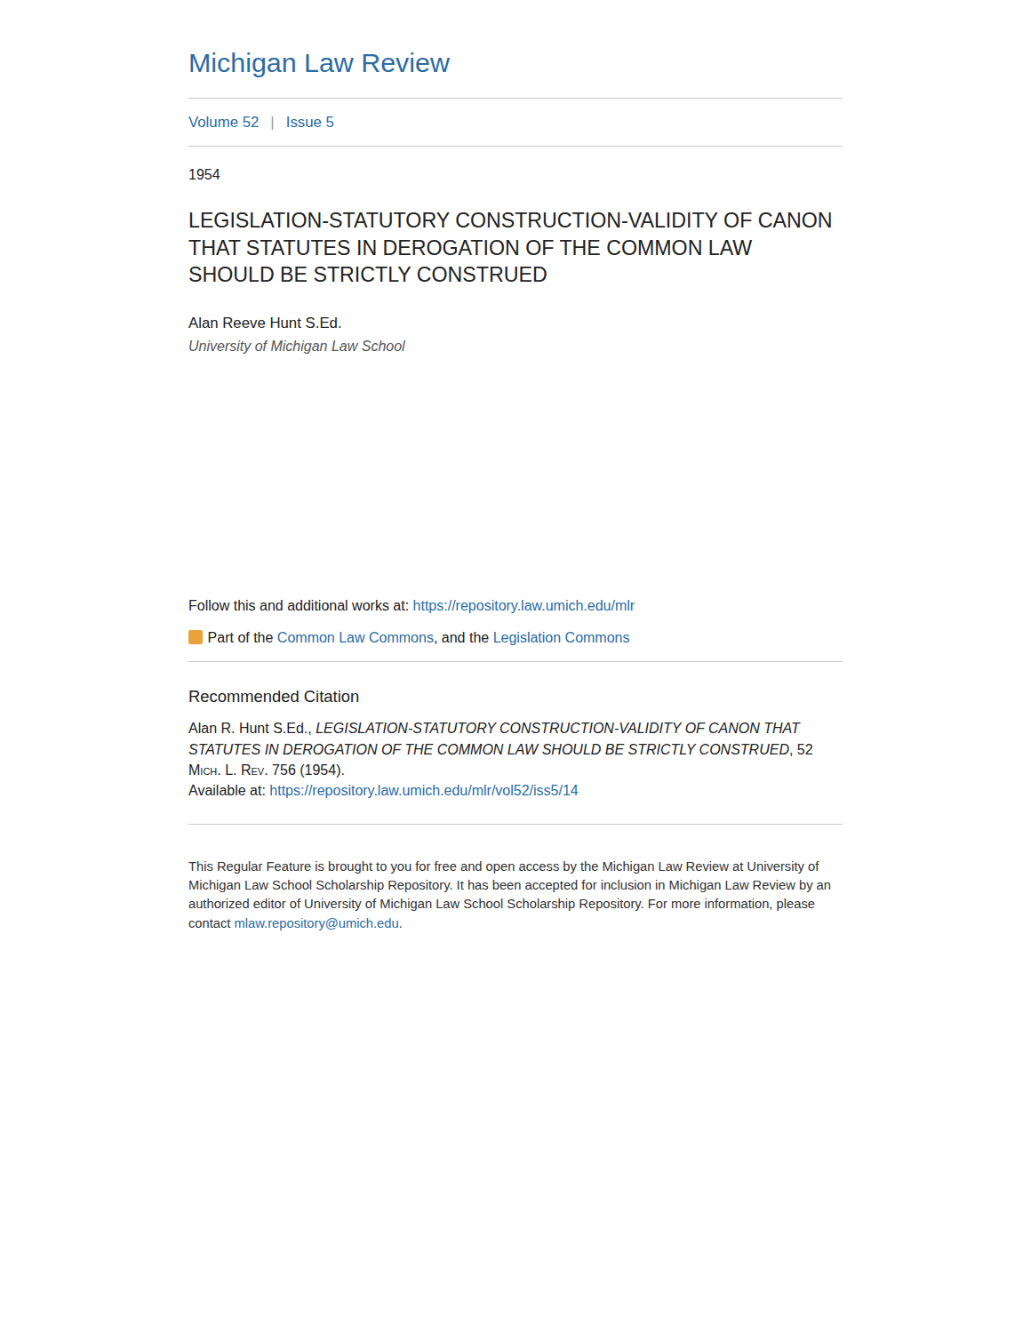Michigan Law Review
Volume 52 | Issue 5
1954
LEGISLATION-STATUTORY CONSTRUCTION-VALIDITY OF CANON THAT STATUTES IN DEROGATION OF THE COMMON LAW SHOULD BE STRICTLY CONSTRUED
Alan Reeve Hunt S.Ed.
University of Michigan Law School
Follow this and additional works at: https://repository.law.umich.edu/mlr
Part of the Common Law Commons, and the Legislation Commons
Recommended Citation
Alan R. Hunt S.Ed., LEGISLATION-STATUTORY CONSTRUCTION-VALIDITY OF CANON THAT STATUTES IN DEROGATION OF THE COMMON LAW SHOULD BE STRICTLY CONSTRUED, 52 Mich. L. Rev. 756 (1954).
Available at: https://repository.law.umich.edu/mlr/vol52/iss5/14
This Regular Feature is brought to you for free and open access by the Michigan Law Review at University of Michigan Law School Scholarship Repository. It has been accepted for inclusion in Michigan Law Review by an authorized editor of University of Michigan Law School Scholarship Repository. For more information, please contact mlaw.repository@umich.edu.